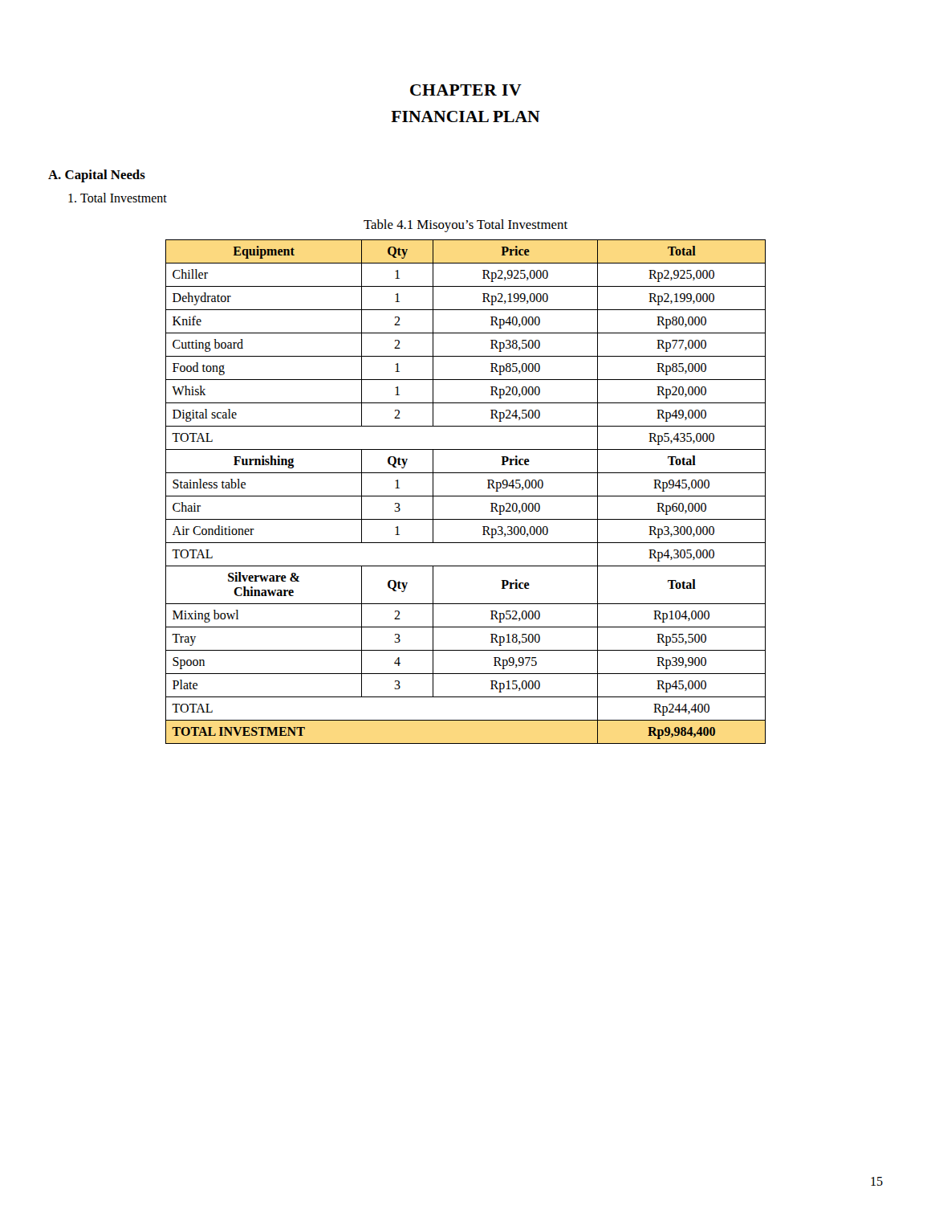CHAPTER IV
FINANCIAL PLAN
A. Capital Needs
Total Investment
Table 4.1 Misoyou’s Total Investment
| Equipment | Qty | Price | Total |
| --- | --- | --- | --- |
| Chiller | 1 | Rp2,925,000 | Rp2,925,000 |
| Dehydrator | 1 | Rp2,199,000 | Rp2,199,000 |
| Knife | 2 | Rp40,000 | Rp80,000 |
| Cutting board | 2 | Rp38,500 | Rp77,000 |
| Food tong | 1 | Rp85,000 | Rp85,000 |
| Whisk | 1 | Rp20,000 | Rp20,000 |
| Digital scale | 2 | Rp24,500 | Rp49,000 |
| TOTAL | Rp5,435,000 |
| Furnishing | Qty | Price | Total |
| Stainless table | 1 | Rp945,000 | Rp945,000 |
| Chair | 3 | Rp20,000 | Rp60,000 |
| Air Conditioner | 1 | Rp3,300,000 | Rp3,300,000 |
| TOTAL | Rp4,305,000 |
| Silverware & Chinaware | Qty | Price | Total |
| Mixing bowl | 2 | Rp52,000 | Rp104,000 |
| Tray | 3 | Rp18,500 | Rp55,500 |
| Spoon | 4 | Rp9,975 | Rp39,900 |
| Plate | 3 | Rp15,000 | Rp45,000 |
| TOTAL | Rp244,400 |
| TOTAL INVESTMENT | Rp9,984,400 |
15